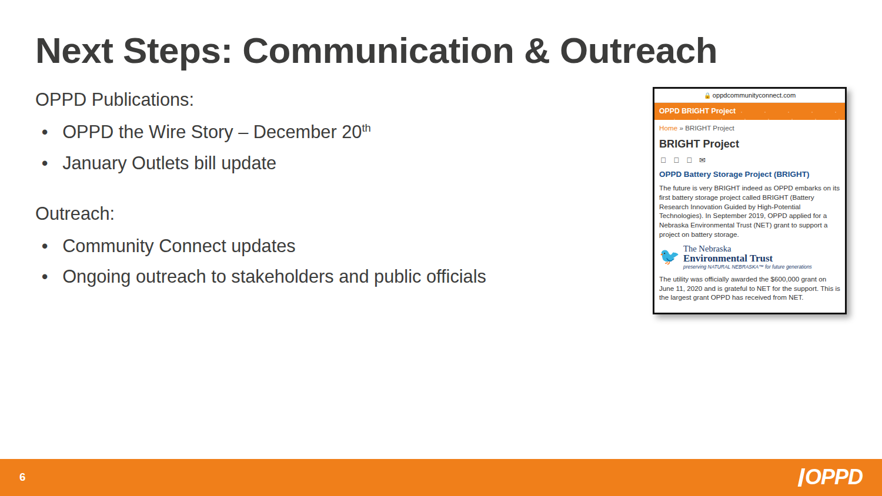Next Steps: Communication & Outreach
OPPD Publications:
OPPD the Wire Story – December 20th
January Outlets bill update
Outreach:
Community Connect updates
Ongoing outreach to stakeholders and public officials
🔒 oppdcommunityconnect.com
OPPD BRIGHT Project
Home » BRIGHT Project
BRIGHT Project
✉
OPPD Battery Storage Project (BRIGHT)
The future is very BRIGHT indeed as OPPD embarks on its first battery storage project called BRIGHT (Battery Research Innovation Guided by High-Potential Technologies). In September 2019, OPPD applied for a Nebraska Environmental Trust (NET) grant to support a project on battery storage.
🐦
The Nebraska
Environmental Trust
preserving NATURAL NEBRASKA™ for future generations
The utility was officially awarded the $600,000 grant on June 11, 2020 and is grateful to NET for the support. This is the largest grant OPPD has received from NET.
6
OPPD